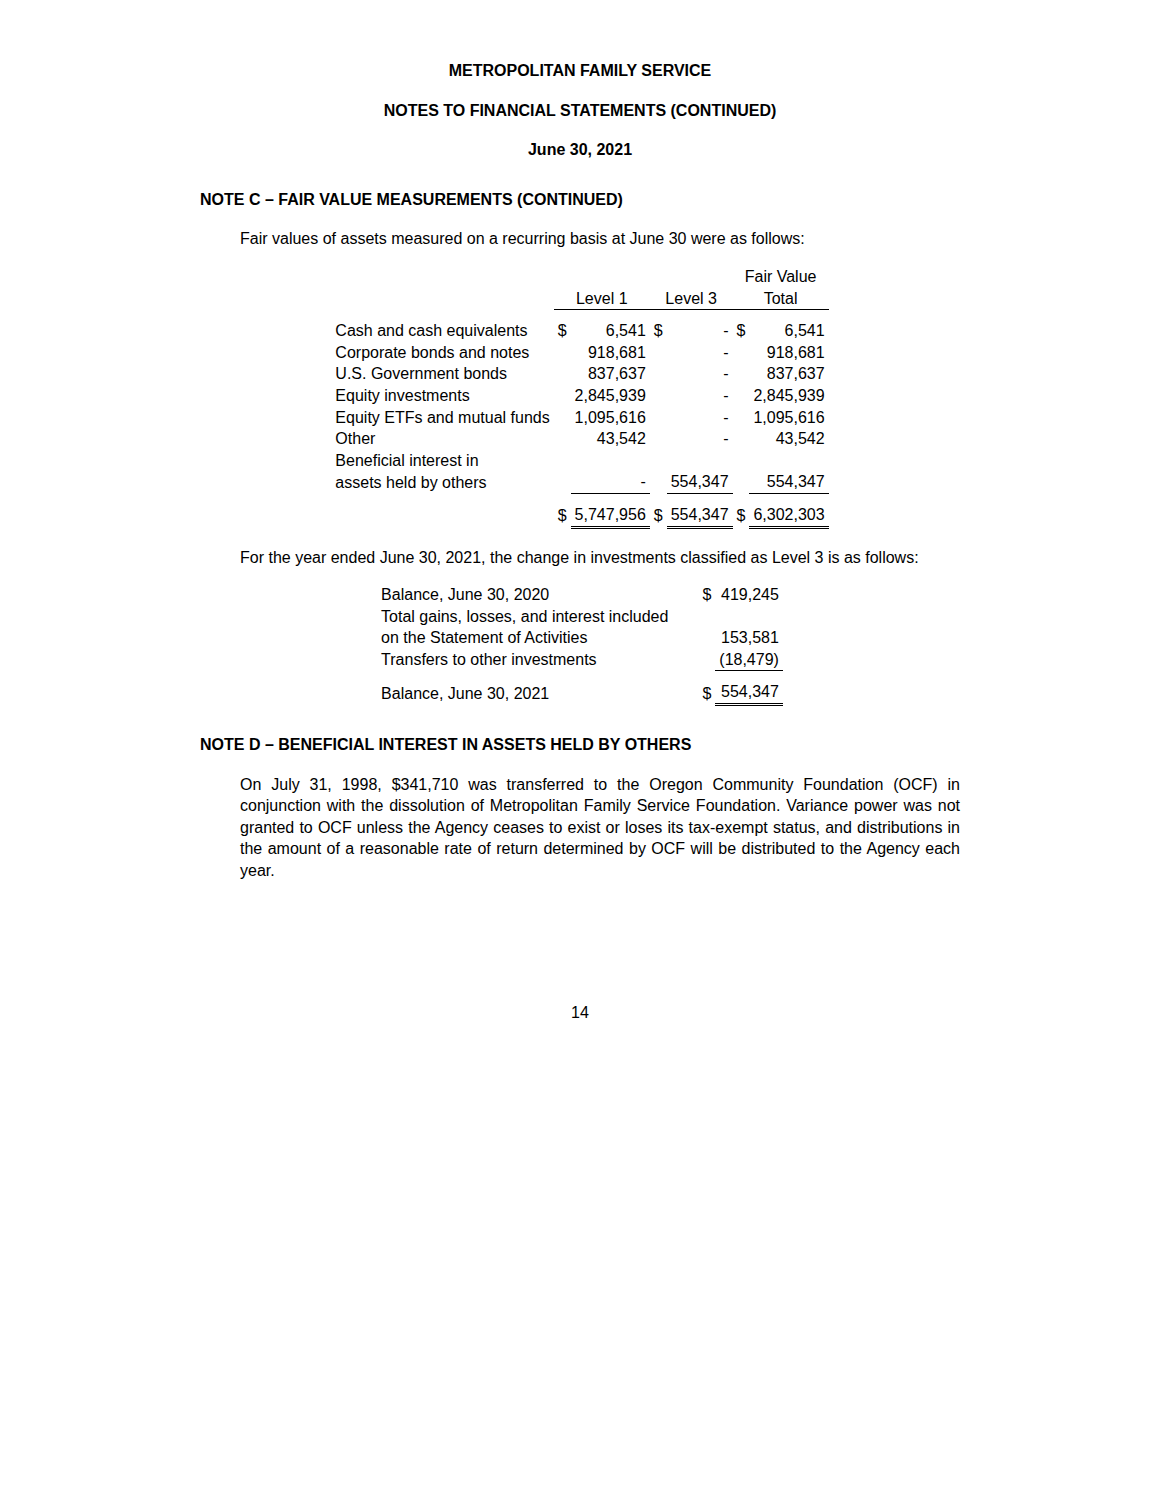METROPOLITAN FAMILY SERVICE
NOTES TO FINANCIAL STATEMENTS (CONTINUED)
June 30, 2021
NOTE C – FAIR VALUE MEASUREMENTS (CONTINUED)
Fair values of assets measured on a recurring basis at June 30 were as follows:
| | | | Fair Value |
| | Level 1 | Level 3 | Total |
| Cash and cash equivalents | $ | 6,541 | $ | - | $ | 6,541 |
| Corporate bonds and notes | | 918,681 | | - | | 918,681 |
| U.S. Government bonds | | 837,637 | | - | | 837,637 |
| Equity investments | | 2,845,939 | | - | | 2,845,939 |
| Equity ETFs and mutual funds | | 1,095,616 | | - | | 1,095,616 |
| Other | | 43,542 | | - | | 43,542 |
| Beneficial interest in | | | | | | |
| assets held by others | | - | | 554,347 | | 554,347 |
| | $ | 5,747,956 | $ | 554,347 | $ | 6,302,303 |
For the year ended June 30, 2021, the change in investments classified as Level 3 is as follows:
| Balance, June 30, 2020 | $ | 419,245 |
| Total gains, losses, and interest included | | |
| on the Statement of Activities | | 153,581 |
| Transfers to other investments | | (18,479) |
| Balance, June 30, 2021 | $ | 554,347 |
NOTE D – BENEFICIAL INTEREST IN ASSETS HELD BY OTHERS
On July 31, 1998, $341,710 was transferred to the Oregon Community Foundation (OCF) in conjunction with the dissolution of Metropolitan Family Service Foundation. Variance power was not granted to OCF unless the Agency ceases to exist or loses its tax-exempt status, and distributions in the amount of a reasonable rate of return determined by OCF will be distributed to the Agency each year.
14